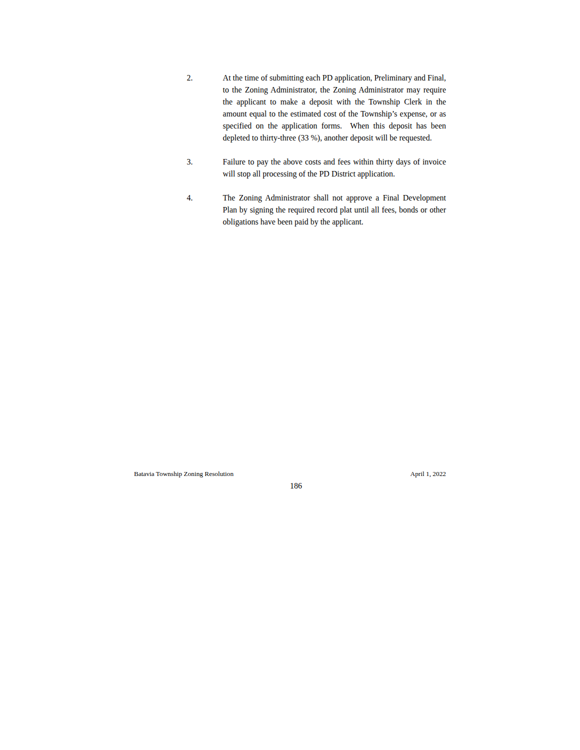2.
At the time of submitting each PD application, Preliminary and Final, to the Zoning Administrator, the Zoning Administrator may require the applicant to make a deposit with the Township Clerk in the amount equal to the estimated cost of the Township’s expense, or as specified on the application forms. When this deposit has been depleted to thirty-three (33 %), another deposit will be requested.
3.
Failure to pay the above costs and fees within thirty days of invoice will stop all processing of the PD District application.
4.
The Zoning Administrator shall not approve a Final Development Plan by signing the required record plat until all fees, bonds or other obligations have been paid by the applicant.
Batavia Township Zoning Resolution April 1, 2022
186